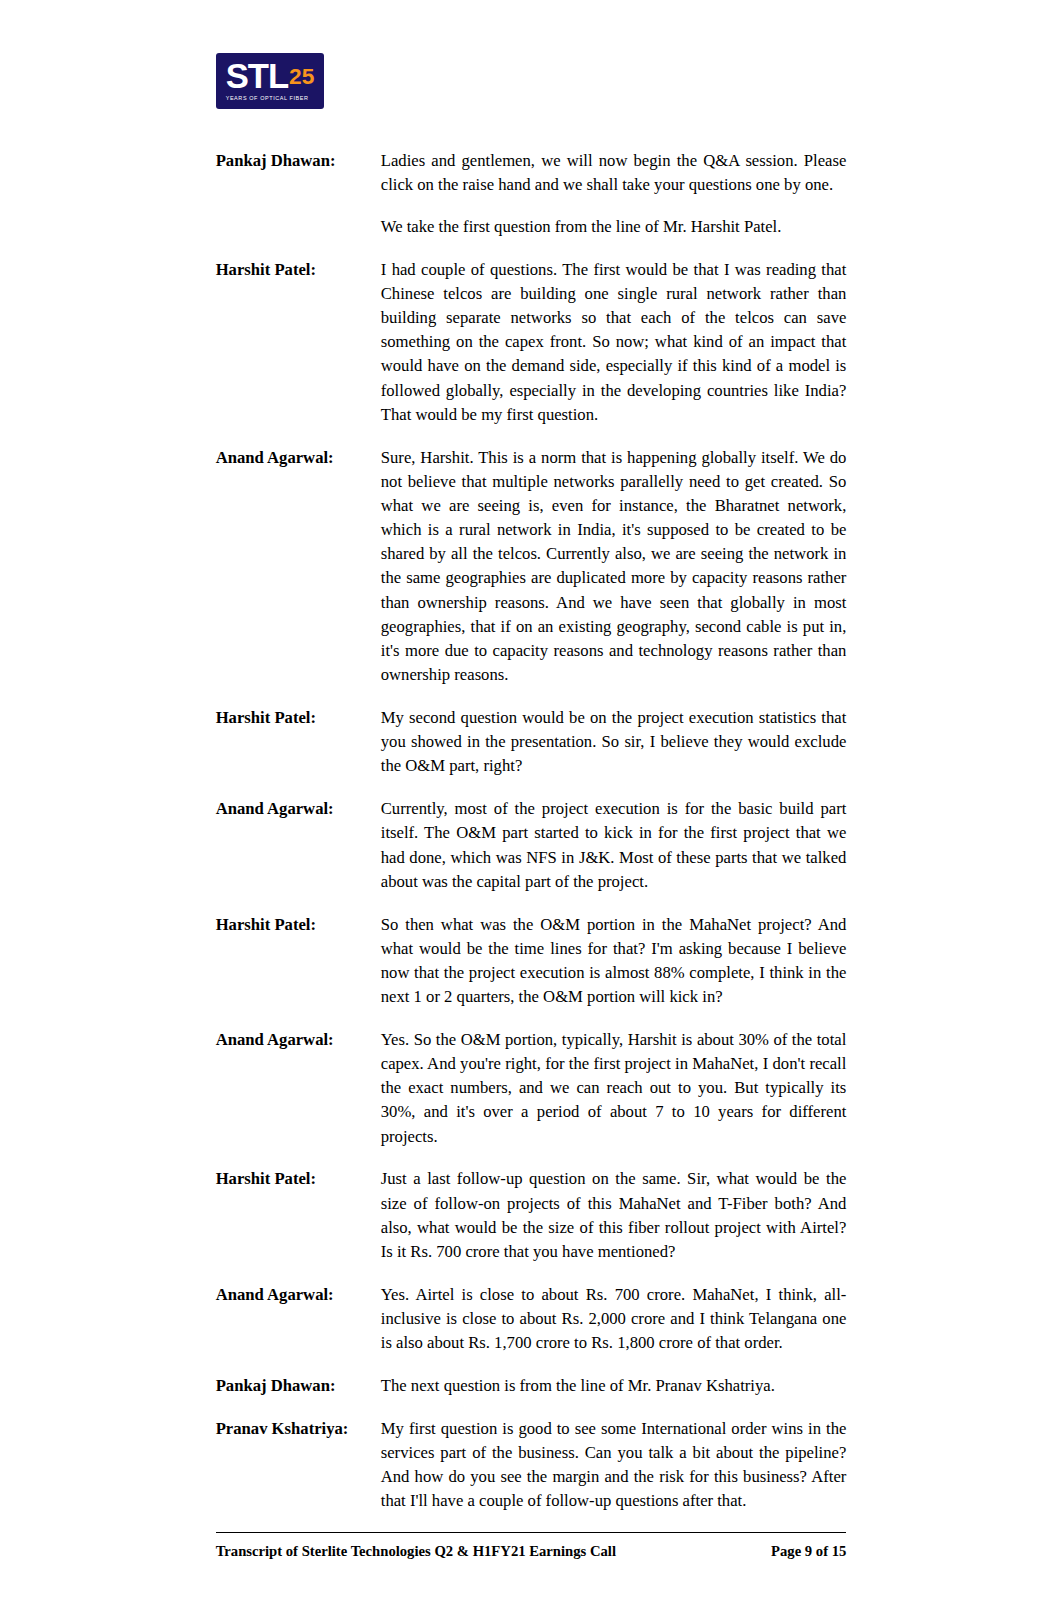STL 25 Years of Optical Fiber
| Pankaj Dhawan: | Ladies and gentlemen, we will now begin the Q&A session. Please click on the raise hand and we shall take your questions one by one. We take the first question from the line of Mr. Harshit Patel. |
| Harshit Patel: | I had couple of questions. The first would be that I was reading that Chinese telcos are building one single rural network rather than building separate networks so that each of the telcos can save something on the capex front. So now; what kind of an impact that would have on the demand side, especially if this kind of a model is followed globally, especially in the developing countries like India? That would be my first question. |
| Anand Agarwal: | Sure, Harshit. This is a norm that is happening globally itself. We do not believe that multiple networks parallelly need to get created. So what we are seeing is, even for instance, the Bharatnet network, which is a rural network in India, it's supposed to be created to be shared by all the telcos. Currently also, we are seeing the network in the same geographies are duplicated more by capacity reasons rather than ownership reasons. And we have seen that globally in most geographies, that if on an existing geography, second cable is put in, it's more due to capacity reasons and technology reasons rather than ownership reasons. |
| Harshit Patel: | My second question would be on the project execution statistics that you showed in the presentation. So sir, I believe they would exclude the O&M part, right? |
| Anand Agarwal: | Currently, most of the project execution is for the basic build part itself. The O&M part started to kick in for the first project that we had done, which was NFS in J&K. Most of these parts that we talked about was the capital part of the project. |
| Harshit Patel: | So then what was the O&M portion in the MahaNet project? And what would be the time lines for that? I'm asking because I believe now that the project execution is almost 88% complete, I think in the next 1 or 2 quarters, the O&M portion will kick in? |
| Anand Agarwal: | Yes. So the O&M portion, typically, Harshit is about 30% of the total capex. And you're right, for the first project in MahaNet, I don't recall the exact numbers, and we can reach out to you. But typically its 30%, and it's over a period of about 7 to 10 years for different projects. |
| Harshit Patel: | Just a last follow-up question on the same. Sir, what would be the size of follow-on projects of this MahaNet and T-Fiber both? And also, what would be the size of this fiber rollout project with Airtel? Is it Rs. 700 crore that you have mentioned? |
| Anand Agarwal: | Yes. Airtel is close to about Rs. 700 crore. MahaNet, I think, all-inclusive is close to about Rs. 2,000 crore and I think Telangana one is also about Rs. 1,700 crore to Rs. 1,800 crore of that order. |
| Pankaj Dhawan: | The next question is from the line of Mr. Pranav Kshatriya. |
| Pranav Kshatriya: | My first question is good to see some International order wins in the services part of the business. Can you talk a bit about the pipeline? And how do you see the margin and the risk for this business? After that I'll have a couple of follow-up questions after that. |
Transcript of Sterlite Technologies Q2 & H1FY21 Earnings Call Page 9 of 15